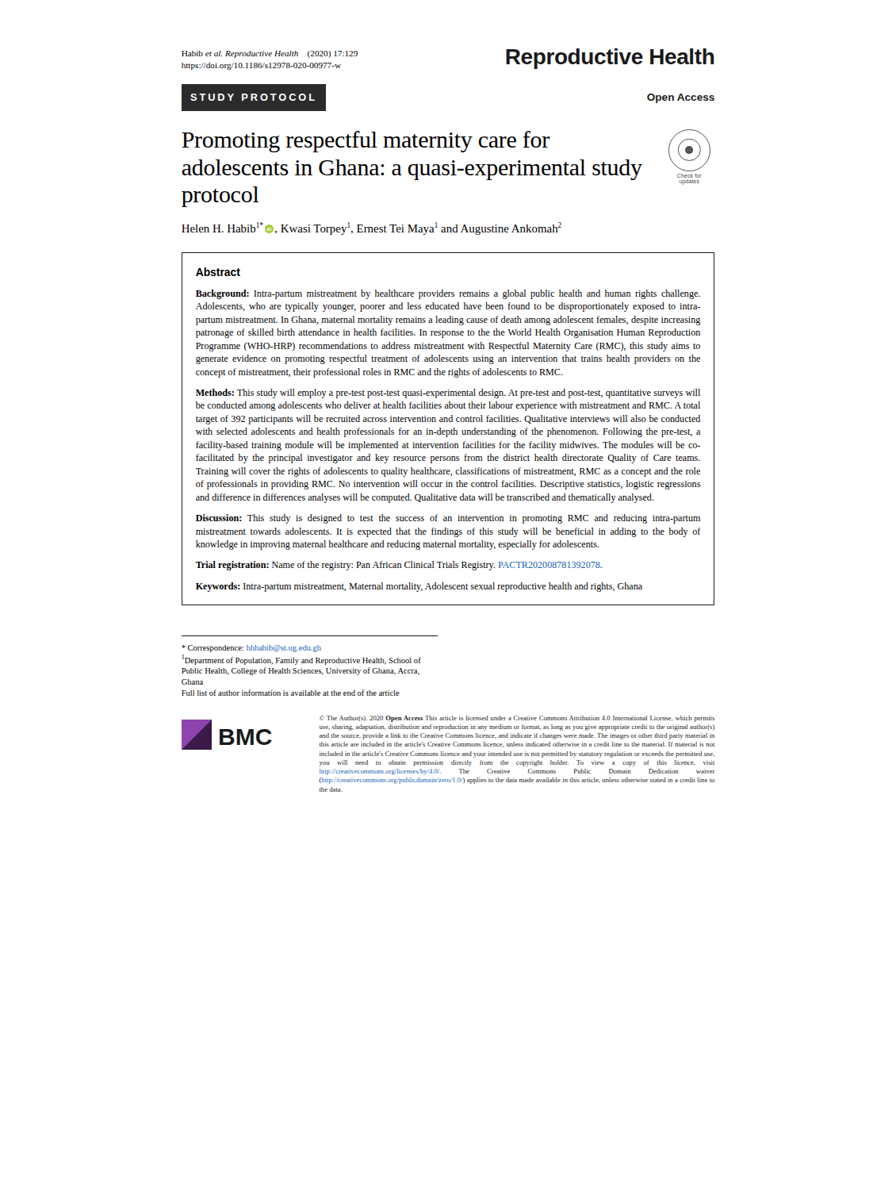Habib et al. Reproductive Health (2020) 17:129
https://doi.org/10.1186/s12978-020-00977-w
Reproductive Health
Study Protocol
Open Access
Promoting respectful maternity care for adolescents in Ghana: a quasi-experimental study protocol
Check for
updates
Helen H. Habib1* , Kwasi Torpey1, Ernest Tei Maya1 and Augustine Ankomah2
Abstract
Background: Intra-partum mistreatment by healthcare providers remains a global public health and human rights challenge. Adolescents, who are typically younger, poorer and less educated have been found to be disproportionately exposed to intra-partum mistreatment. In Ghana, maternal mortality remains a leading cause of death among adolescent females, despite increasing patronage of skilled birth attendance in health facilities. In response to the the World Health Organisation Human Reproduction Programme (WHO-HRP) recommendations to address mistreatment with Respectful Maternity Care (RMC), this study aims to generate evidence on promoting respectful treatment of adolescents using an intervention that trains health providers on the concept of mistreatment, their professional roles in RMC and the rights of adolescents to RMC.
Methods: This study will employ a pre-test post-test quasi-experimental design. At pre-test and post-test, quantitative surveys will be conducted among adolescents who deliver at health facilities about their labour experience with mistreatment and RMC. A total target of 392 participants will be recruited across intervention and control facilities. Qualitative interviews will also be conducted with selected adolescents and health professionals for an in-depth understanding of the phenomenon. Following the pre-test, a facility-based training module will be implemented at intervention facilities for the facility midwives. The modules will be co-facilitated by the principal investigator and key resource persons from the district health directorate Quality of Care teams. Training will cover the rights of adolescents to quality healthcare, classifications of mistreatment, RMC as a concept and the role of professionals in providing RMC. No intervention will occur in the control facilities. Descriptive statistics, logistic regressions and difference in differences analyses will be computed. Qualitative data will be transcribed and thematically analysed.
Discussion: This study is designed to test the success of an intervention in promoting RMC and reducing intra-partum mistreatment towards adolescents. It is expected that the findings of this study will be beneficial in adding to the body of knowledge in improving maternal healthcare and reducing maternal mortality, especially for adolescents.
Trial registration: Name of the registry: Pan African Clinical Trials Registry. PACTR202008781392078.
Keywords: Intra-partum mistreatment, Maternal mortality, Adolescent sexual reproductive health and rights, Ghana
* Correspondence: hhhabib@st.ug.edu.gh
1Department of Population, Family and Reproductive Health, School of Public Health, College of Health Sciences, University of Ghana, Accra, Ghana
Full list of author information is available at the end of the article
BMC
© The Author(s). 2020 Open Access This article is licensed under a Creative Commons Attribution 4.0 International License, which permits use, sharing, adaptation, distribution and reproduction in any medium or format, as long as you give appropriate credit to the original author(s) and the source, provide a link to the Creative Commons licence, and indicate if changes were made. The images or other third party material in this article are included in the article's Creative Commons licence, unless indicated otherwise in a credit line to the material. If material is not included in the article's Creative Commons licence and your intended use is not permitted by statutory regulation or exceeds the permitted use, you will need to obtain permission directly from the copyright holder. To view a copy of this licence, visit http://creativecommons.org/licenses/by/4.0/. The Creative Commons Public Domain Dedication waiver (http://creativecommons.org/publicdomain/zero/1.0/) applies to the data made available in this article, unless otherwise stated in a credit line to the data.